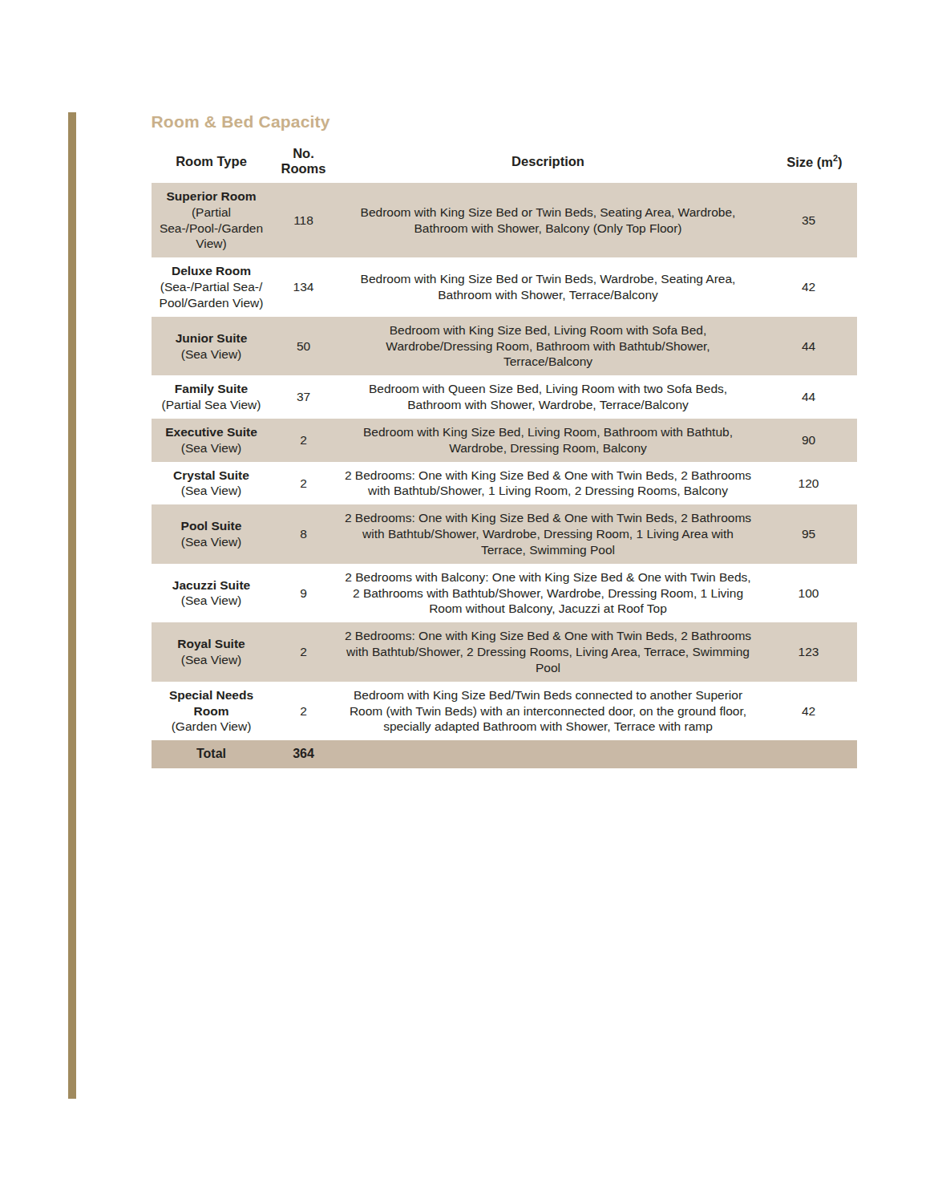Room & Bed Capacity
| Room Type | No. Rooms | Description | Size (m 2 ) |
| --- | --- | --- | --- |
| Superior Room (Partial Sea-/Pool-/Garden View) | 118 | Bedroom with King Size Bed or Twin Beds, Seating Area, Wardrobe, Bathroom with Shower, Balcony (Only Top Floor) | 35 |
| Deluxe Room (Sea-/Partial Sea-/ Pool/Garden View) | 134 | Bedroom with King Size Bed or Twin Beds, Wardrobe, Seating Area, Bathroom with Shower, Terrace/Balcony | 42 |
| Junior Suite (Sea View) | 50 | Bedroom with King Size Bed, Living Room with Sofa Bed, Wardrobe/Dressing Room, Bathroom with Bathtub/Shower, Terrace/Balcony | 44 |
| Family Suite (Partial Sea View) | 37 | Bedroom with Queen Size Bed, Living Room with two Sofa Beds, Bathroom with Shower, Wardrobe, Terrace/Balcony | 44 |
| Executive Suite (Sea View) | 2 | Bedroom with King Size Bed, Living Room, Bathroom with Bathtub, Wardrobe, Dressing Room, Balcony | 90 |
| Crystal Suite (Sea View) | 2 | 2 Bedrooms: One with King Size Bed & One with Twin Beds, 2 Bathrooms with Bathtub/Shower, 1 Living Room, 2 Dressing Rooms, Balcony | 120 |
| Pool Suite (Sea View) | 8 | 2 Bedrooms: One with King Size Bed & One with Twin Beds, 2 Bathrooms with Bathtub/Shower, Wardrobe, Dressing Room, 1 Living Area with Terrace, Swimming Pool | 95 |
| Jacuzzi Suite (Sea View) | 9 | 2 Bedrooms with Balcony: One with King Size Bed & One with Twin Beds, 2 Bathrooms with Bathtub/Shower, Wardrobe, Dressing Room, 1 Living Room without Balcony, Jacuzzi at Roof Top | 100 |
| Royal Suite (Sea View) | 2 | 2 Bedrooms: One with King Size Bed & One with Twin Beds, 2 Bathrooms with Bathtub/Shower, 2 Dressing Rooms, Living Area, Terrace, Swimming Pool | 123 |
| Special Needs Room (Garden View) | 2 | Bedroom with King Size Bed/Twin Beds connected to another Superior Room (with Twin Beds) with an interconnected door, on the ground floor, specially adapted Bathroom with Shower, Terrace with ramp | 42 |
| Total | 364 | | |